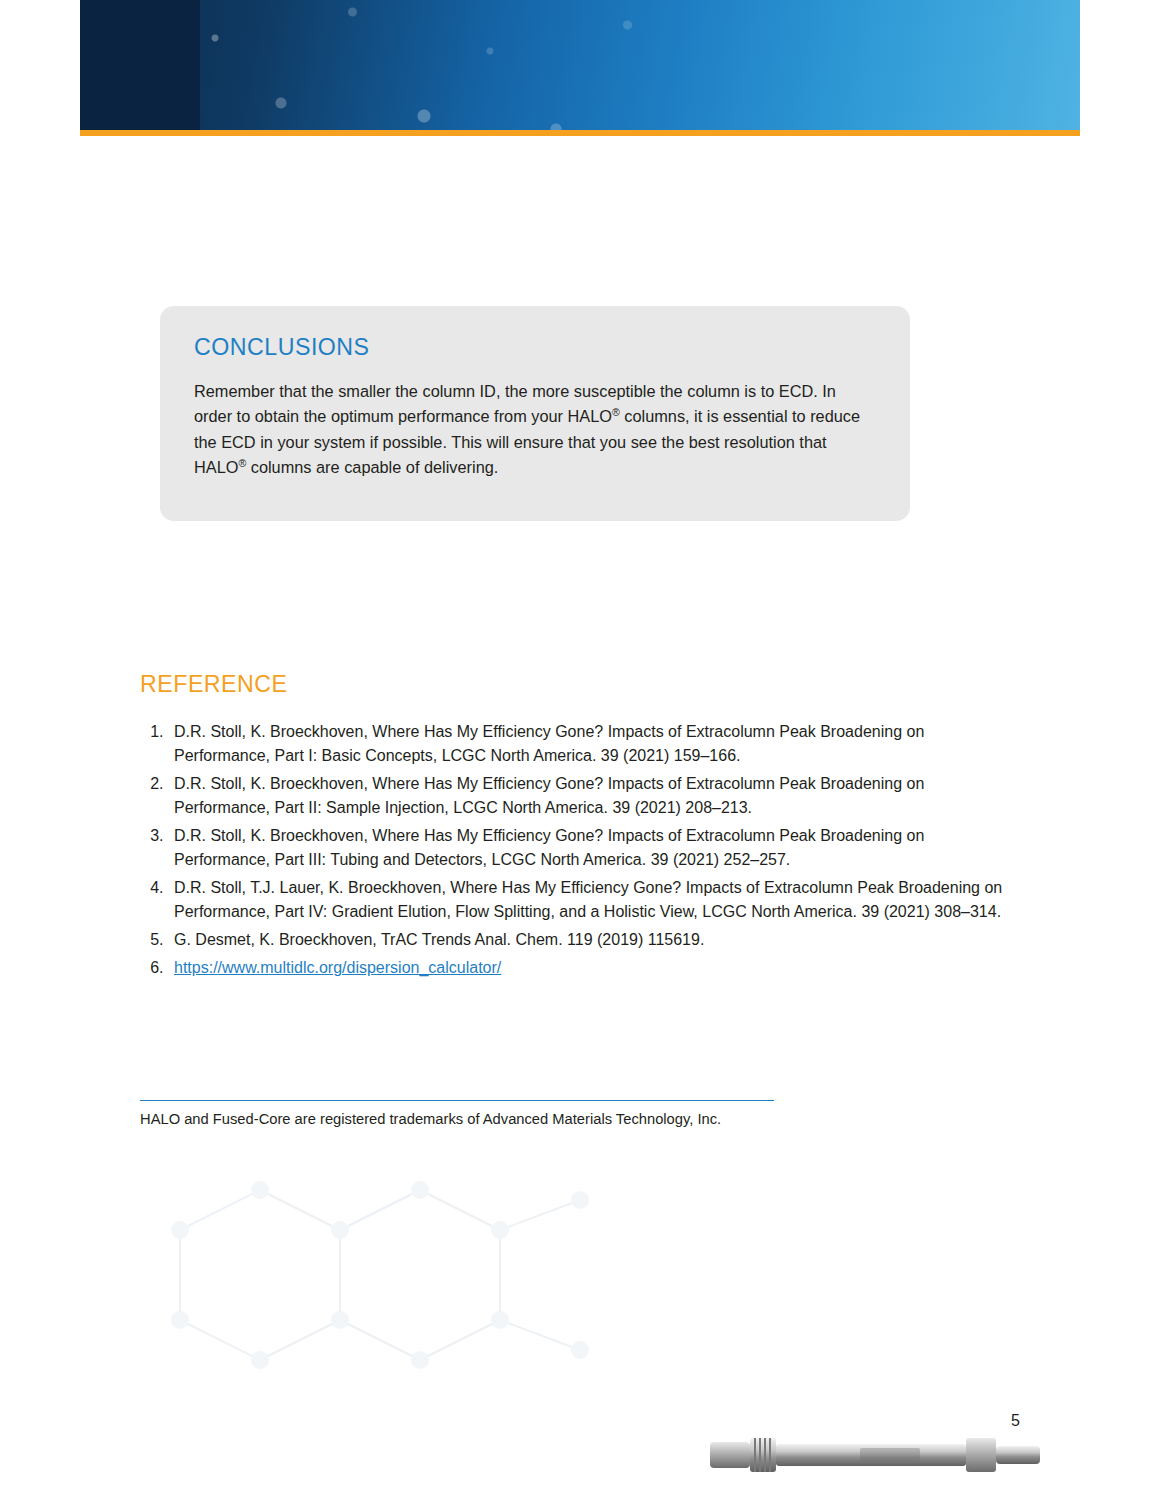CONCLUSIONS
Remember that the smaller the column ID, the more susceptible the column is to ECD. In order to obtain the optimum performance from your HALO® columns, it is essential to reduce the ECD in your system if possible. This will ensure that you see the best resolution that HALO® columns are capable of delivering.
REFERENCE
D.R. Stoll, K. Broeckhoven, Where Has My Efficiency Gone? Impacts of Extracolumn Peak Broadening on Performance, Part I: Basic Concepts, LCGC North America. 39 (2021) 159–166.
D.R. Stoll, K. Broeckhoven, Where Has My Efficiency Gone? Impacts of Extracolumn Peak Broadening on Performance, Part II: Sample Injection, LCGC North America. 39 (2021) 208–213.
D.R. Stoll, K. Broeckhoven, Where Has My Efficiency Gone? Impacts of Extracolumn Peak Broadening on Performance, Part III: Tubing and Detectors, LCGC North America. 39 (2021) 252–257.
D.R. Stoll, T.J. Lauer, K. Broeckhoven, Where Has My Efficiency Gone? Impacts of Extracolumn Peak Broadening on Performance, Part IV: Gradient Elution, Flow Splitting, and a Holistic View, LCGC North America. 39 (2021) 308–314.
G. Desmet, K. Broeckhoven, TrAC Trends Anal. Chem. 119 (2019) 115619.
https://www.multidlc.org/dispersion_calculator/
HALO and Fused-Core are registered trademarks of Advanced Materials Technology, Inc.
5